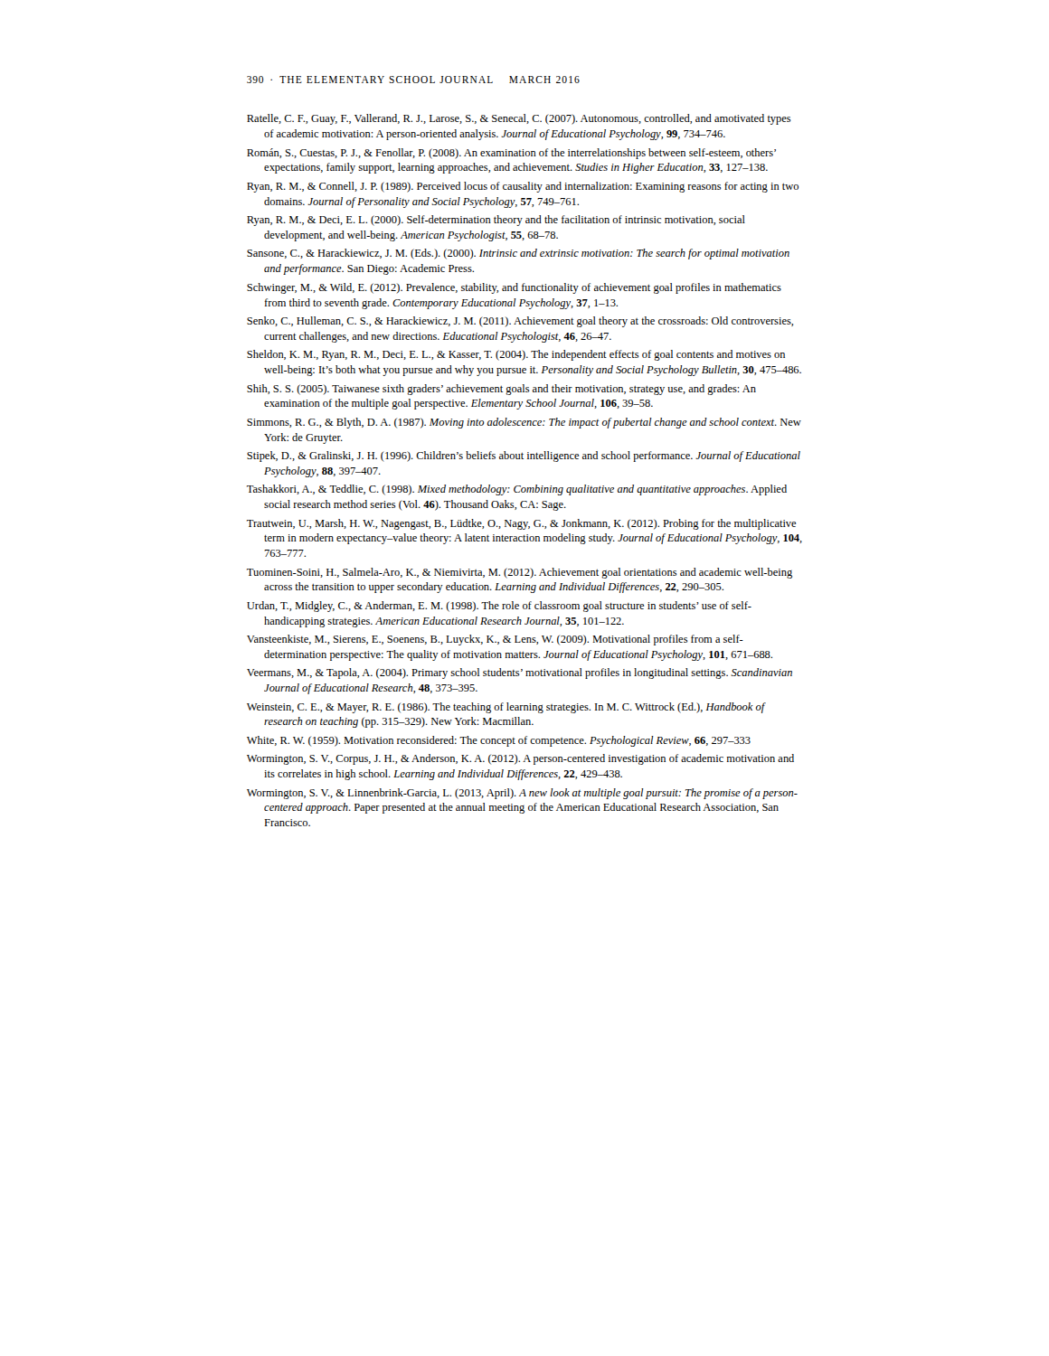390·the elementary school journal march 2016
Ratelle, C. F., Guay, F., Vallerand, R. J., Larose, S., & Senecal, C. (2007). Autonomous, controlled, and amotivated types of academic motivation: A person-oriented analysis. Journal of Educational Psychology, 99, 734–746.
Román, S., Cuestas, P. J., & Fenollar, P. (2008). An examination of the interrelationships between self-esteem, others’ expectations, family support, learning approaches, and achievement. Studies in Higher Education, 33, 127–138.
Ryan, R. M., & Connell, J. P. (1989). Perceived locus of causality and internalization: Examining reasons for acting in two domains. Journal of Personality and Social Psychology, 57, 749–761.
Ryan, R. M., & Deci, E. L. (2000). Self-determination theory and the facilitation of intrinsic motivation, social development, and well-being. American Psychologist, 55, 68–78.
Sansone, C., & Harackiewicz, J. M. (Eds.). (2000). Intrinsic and extrinsic motivation: The search for optimal motivation and performance. San Diego: Academic Press.
Schwinger, M., & Wild, E. (2012). Prevalence, stability, and functionality of achievement goal profiles in mathematics from third to seventh grade. Contemporary Educational Psychology, 37, 1–13.
Senko, C., Hulleman, C. S., & Harackiewicz, J. M. (2011). Achievement goal theory at the crossroads: Old controversies, current challenges, and new directions. Educational Psychologist, 46, 26–47.
Sheldon, K. M., Ryan, R. M., Deci, E. L., & Kasser, T. (2004). The independent effects of goal contents and motives on well-being: It’s both what you pursue and why you pursue it. Personality and Social Psychology Bulletin, 30, 475–486.
Shih, S. S. (2005). Taiwanese sixth graders’ achievement goals and their motivation, strategy use, and grades: An examination of the multiple goal perspective. Elementary School Journal, 106, 39–58.
Simmons, R. G., & Blyth, D. A. (1987). Moving into adolescence: The impact of pubertal change and school context. New York: de Gruyter.
Stipek, D., & Gralinski, J. H. (1996). Children’s beliefs about intelligence and school performance. Journal of Educational Psychology, 88, 397–407.
Tashakkori, A., & Teddlie, C. (1998). Mixed methodology: Combining qualitative and quantitative approaches. Applied social research method series (Vol. 46). Thousand Oaks, CA: Sage.
Trautwein, U., Marsh, H. W., Nagengast, B., Lüdtke, O., Nagy, G., & Jonkmann, K. (2012). Probing for the multiplicative term in modern expectancy–value theory: A latent interaction modeling study. Journal of Educational Psychology, 104, 763–777.
Tuominen-Soini, H., Salmela-Aro, K., & Niemivirta, M. (2012). Achievement goal orientations and academic well-being across the transition to upper secondary education. Learning and Individual Differences, 22, 290–305.
Urdan, T., Midgley, C., & Anderman, E. M. (1998). The role of classroom goal structure in students’ use of self-handicapping strategies. American Educational Research Journal, 35, 101–122.
Vansteenkiste, M., Sierens, E., Soenens, B., Luyckx, K., & Lens, W. (2009). Motivational profiles from a self-determination perspective: The quality of motivation matters. Journal of Educational Psychology, 101, 671–688.
Veermans, M., & Tapola, A. (2004). Primary school students’ motivational profiles in longitudinal settings. Scandinavian Journal of Educational Research, 48, 373–395.
Weinstein, C. E., & Mayer, R. E. (1986). The teaching of learning strategies. In M. C. Wittrock (Ed.), Handbook of research on teaching (pp. 315–329). New York: Macmillan.
White, R. W. (1959). Motivation reconsidered: The concept of competence. Psychological Review, 66, 297–333
Wormington, S. V., Corpus, J. H., & Anderson, K. A. (2012). A person-centered investigation of academic motivation and its correlates in high school. Learning and Individual Differences, 22, 429–438.
Wormington, S. V., & Linnenbrink-Garcia, L. (2013, April). A new look at multiple goal pursuit: The promise of a person-centered approach. Paper presented at the annual meeting of the American Educational Research Association, San Francisco.